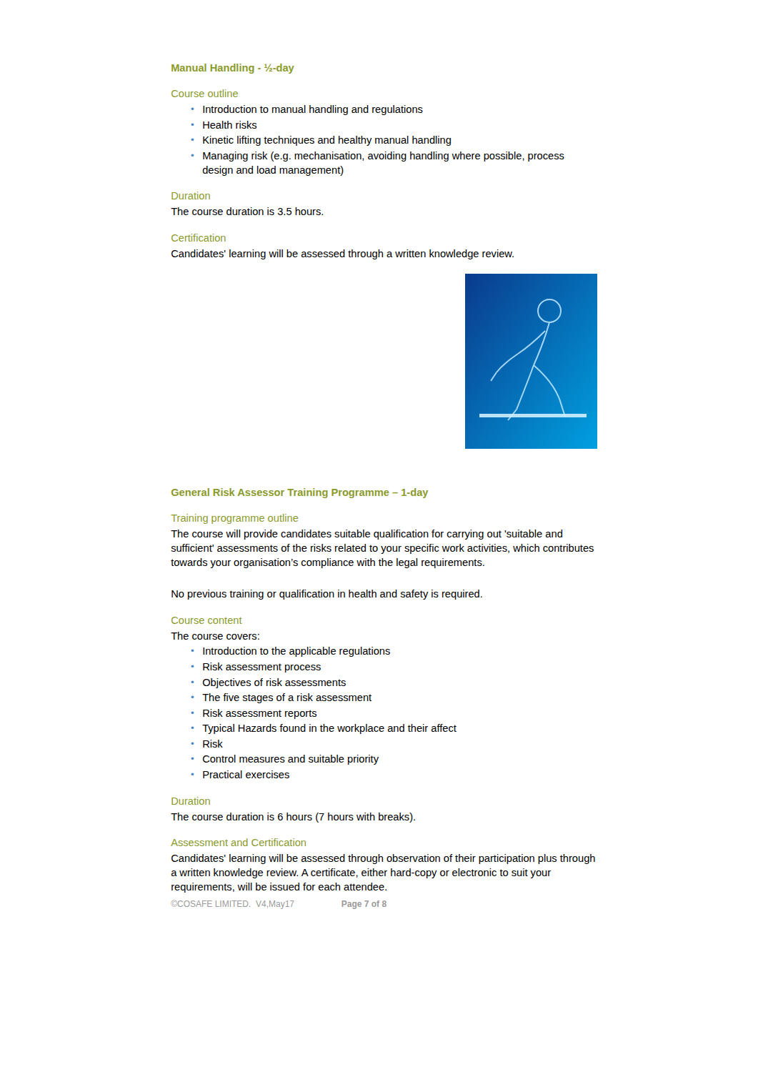Manual Handling - ½-day
Course outline
Introduction to manual handling and regulations
Health risks
Kinetic lifting techniques and healthy manual handling
Managing risk (e.g. mechanisation, avoiding handling where possible, process design and load management)
Duration
The course duration is 3.5 hours.
Certification
Candidates' learning will be assessed through a written knowledge review.
General Risk Assessor Training Programme – 1-day
Training programme outline
The course will provide candidates suitable qualification for carrying out 'suitable and sufficient' assessments of the risks related to your specific work activities, which contributes towards your organisation’s compliance with the legal requirements.
No previous training or qualification in health and safety is required.
Course content
The course covers:
Introduction to the applicable regulations
Risk assessment process
Objectives of risk assessments
The five stages of a risk assessment
Risk assessment reports
Typical Hazards found in the workplace and their affect
Risk
Control measures and suitable priority
Practical exercises
Duration
The course duration is 6 hours (7 hours with breaks).
Assessment and Certification
Candidates' learning will be assessed through observation of their participation plus through a written knowledge review. A certificate, either hard-copy or electronic to suit your requirements, will be issued for each attendee.
©COSAFE LIMITED. V4,May17 Page 7 of 8